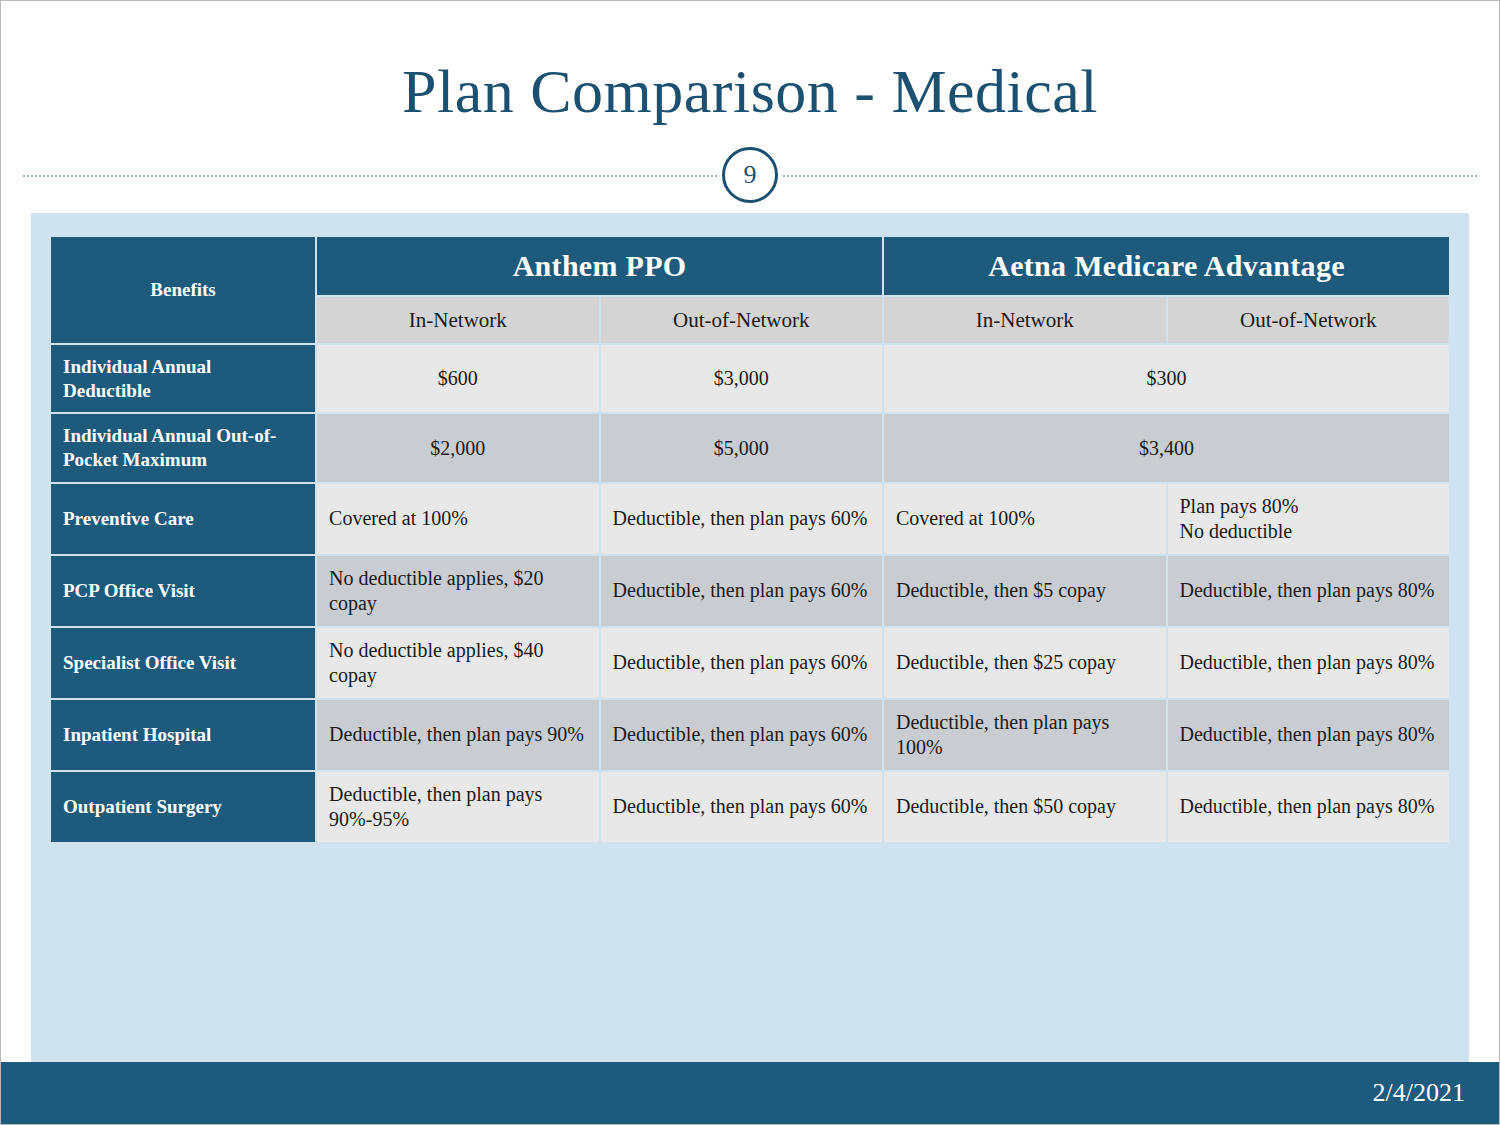Plan Comparison - Medical
9
| Benefits | Anthem PPO | Aetna Medicare Advantage |
| --- | --- | --- |
| In-Network | Out-of-Network | In-Network | Out-of-Network |
| Individual Annual Deductible | $600 | $3,000 | $300 |
| Individual Annual Out-of-Pocket Maximum | $2,000 | $5,000 | $3,400 |
| Preventive Care | Covered at 100% | Deductible, then plan pays 60% | Covered at 100% | Plan pays 80% No deductible |
| PCP Office Visit | No deductible applies, $20 copay | Deductible, then plan pays 60% | Deductible, then $5 copay | Deductible, then plan pays 80% |
| Specialist Office Visit | No deductible applies, $40 copay | Deductible, then plan pays 60% | Deductible, then $25 copay | Deductible, then plan pays 80% |
| Inpatient Hospital | Deductible, then plan pays 90% | Deductible, then plan pays 60% | Deductible, then plan pays 100% | Deductible, then plan pays 80% |
| Outpatient Surgery | Deductible, then plan pays 90%-95% | Deductible, then plan pays 60% | Deductible, then $50 copay | Deductible, then plan pays 80% |
2/4/2021